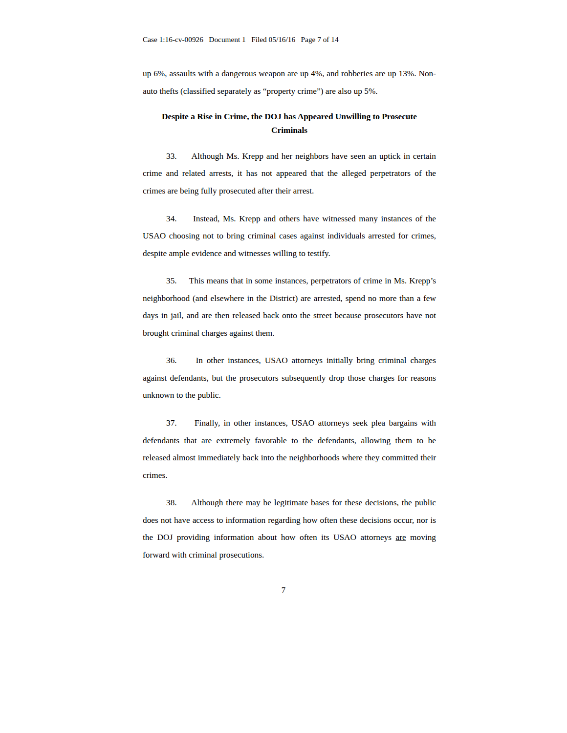Case 1:16-cv-00926 Document 1 Filed 05/16/16 Page 7 of 14
up 6%, assaults with a dangerous weapon are up 4%, and robberies are up 13%. Non-auto thefts (classified separately as “property crime”) are also up 5%.
Despite a Rise in Crime, the DOJ has Appeared Unwilling to Prosecute Criminals
33. Although Ms. Krepp and her neighbors have seen an uptick in certain crime and related arrests, it has not appeared that the alleged perpetrators of the crimes are being fully prosecuted after their arrest.
34. Instead, Ms. Krepp and others have witnessed many instances of the USAO choosing not to bring criminal cases against individuals arrested for crimes, despite ample evidence and witnesses willing to testify.
35. This means that in some instances, perpetrators of crime in Ms. Krepp’s neighborhood (and elsewhere in the District) are arrested, spend no more than a few days in jail, and are then released back onto the street because prosecutors have not brought criminal charges against them.
36. In other instances, USAO attorneys initially bring criminal charges against defendants, but the prosecutors subsequently drop those charges for reasons unknown to the public.
37. Finally, in other instances, USAO attorneys seek plea bargains with defendants that are extremely favorable to the defendants, allowing them to be released almost immediately back into the neighborhoods where they committed their crimes.
38. Although there may be legitimate bases for these decisions, the public does not have access to information regarding how often these decisions occur, nor is the DOJ providing information about how often its USAO attorneys are moving forward with criminal prosecutions.
7